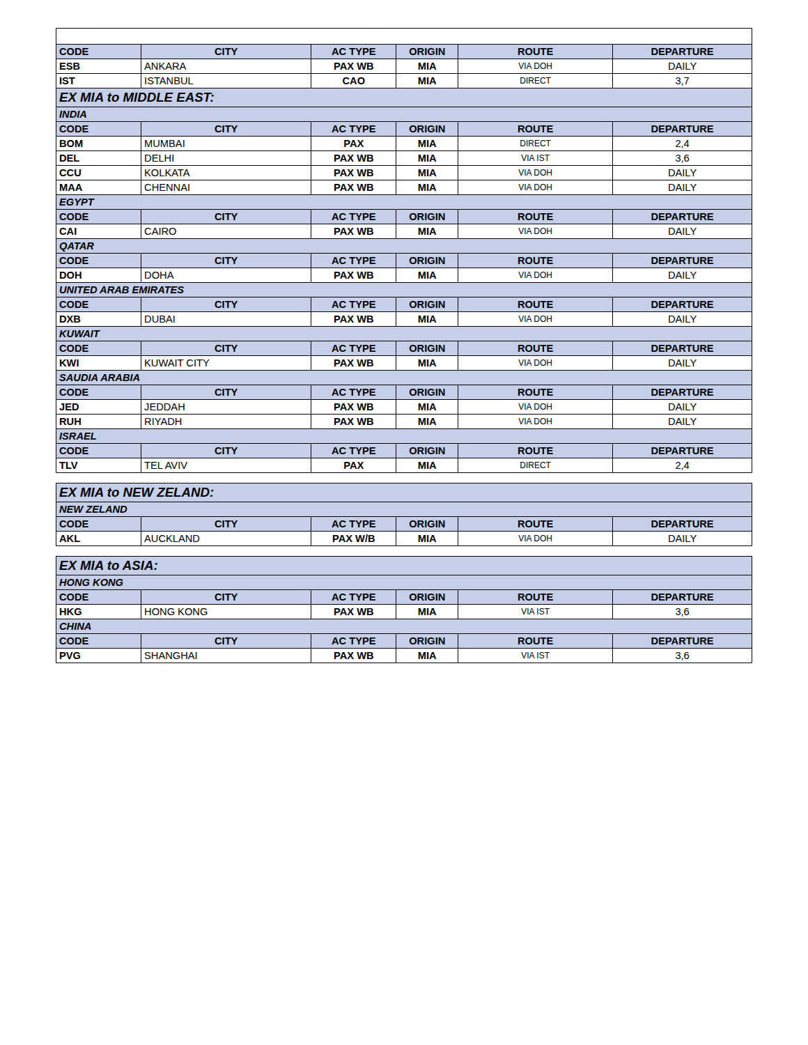| CODE | CITY | AC TYPE | ORIGIN | ROUTE | DEPARTURE |
| ESB | ANKARA | PAX WB | MIA | VIA DOH | DAILY |
| IST | ISTANBUL | CAO | MIA | DIRECT | 3,7 |
| EX MIA to MIDDLE EAST: |
| INDIA |
| CODE | CITY | AC TYPE | ORIGIN | ROUTE | DEPARTURE |
| BOM | MUMBAI | PAX | MIA | DIRECT | 2,4 |
| DEL | DELHI | PAX WB | MIA | VIA IST | 3,6 |
| CCU | KOLKATA | PAX WB | MIA | VIA DOH | DAILY |
| MAA | CHENNAI | PAX WB | MIA | VIA DOH | DAILY |
| EGYPT |
| CODE | CITY | AC TYPE | ORIGIN | ROUTE | DEPARTURE |
| CAI | CAIRO | PAX WB | MIA | VIA DOH | DAILY |
| QATAR |
| CODE | CITY | AC TYPE | ORIGIN | ROUTE | DEPARTURE |
| DOH | DOHA | PAX WB | MIA | VIA DOH | DAILY |
| UNITED ARAB EMIRATES |
| CODE | CITY | AC TYPE | ORIGIN | ROUTE | DEPARTURE |
| DXB | DUBAI | PAX WB | MIA | VIA DOH | DAILY |
| KUWAIT |
| CODE | CITY | AC TYPE | ORIGIN | ROUTE | DEPARTURE |
| KWI | KUWAIT CITY | PAX WB | MIA | VIA DOH | DAILY |
| SAUDIA ARABIA |
| CODE | CITY | AC TYPE | ORIGIN | ROUTE | DEPARTURE |
| JED | JEDDAH | PAX WB | MIA | VIA DOH | DAILY |
| RUH | RIYADH | PAX WB | MIA | VIA DOH | DAILY |
| ISRAEL |
| CODE | CITY | AC TYPE | ORIGIN | ROUTE | DEPARTURE |
| TLV | TEL AVIV | PAX | MIA | DIRECT | 2,4 |
| EX MIA to NEW ZELAND: |
| NEW ZELAND |
| CODE | CITY | AC TYPE | ORIGIN | ROUTE | DEPARTURE |
| AKL | AUCKLAND | PAX W/B | MIA | VIA DOH | DAILY |
| EX MIA to ASIA: |
| HONG KONG |
| CODE | CITY | AC TYPE | ORIGIN | ROUTE | DEPARTURE |
| HKG | HONG KONG | PAX WB | MIA | VIA IST | 3,6 |
| CHINA |
| CODE | CITY | AC TYPE | ORIGIN | ROUTE | DEPARTURE |
| PVG | SHANGHAI | PAX WB | MIA | VIA IST | 3,6 |